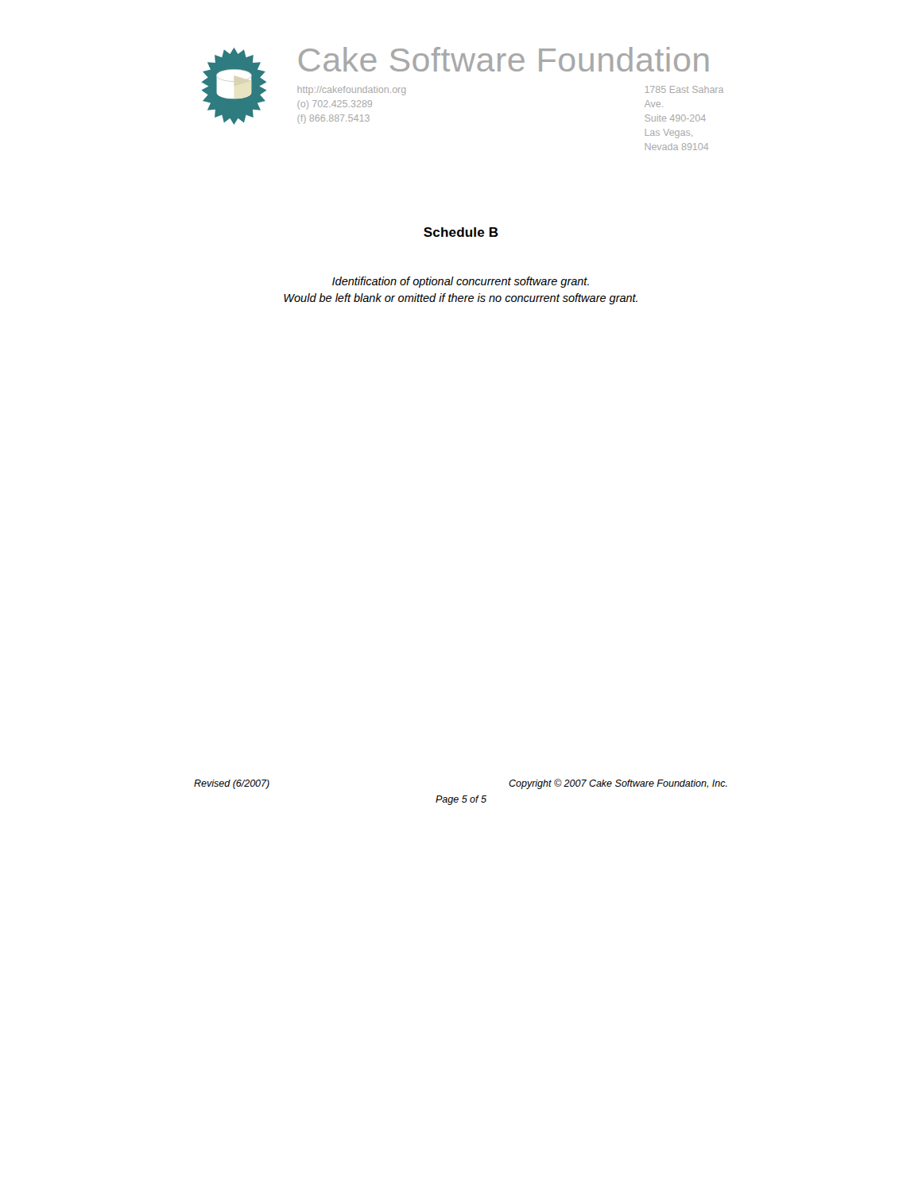Cake Software Foundation
http://cakefoundation.org
(o) 702.425.3289
(f) 866.887.5413
1785 East Sahara Ave.
Suite 490-204
Las Vegas, Nevada 89104
Schedule B
Identification of optional concurrent software grant.
Would be left blank or omitted if there is no concurrent software grant.
Revised (6/2007) Copyright © 2007 Cake Software Foundation, Inc.
Page 5 of 5